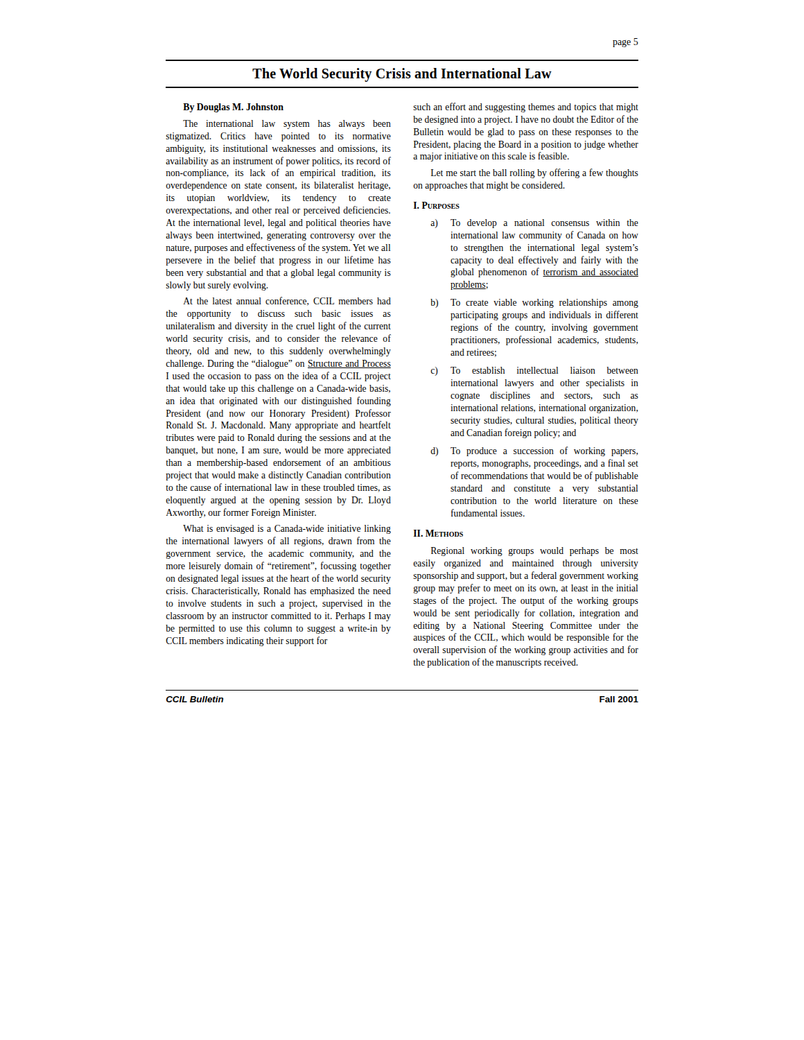page 5
The World Security Crisis and International Law
By Douglas M. Johnston
The international law system has always been stigmatized. Critics have pointed to its normative ambiguity, its institutional weaknesses and omissions, its availability as an instrument of power politics, its record of non-compliance, its lack of an empirical tradition, its overdependence on state consent, its bilateralist heritage, its utopian worldview, its tendency to create overexpectations, and other real or perceived deficiencies. At the international level, legal and political theories have always been intertwined, generating controversy over the nature, purposes and effectiveness of the system. Yet we all persevere in the belief that progress in our lifetime has been very substantial and that a global legal community is slowly but surely evolving.
At the latest annual conference, CCIL members had the opportunity to discuss such basic issues as unilateralism and diversity in the cruel light of the current world security crisis, and to consider the relevance of theory, old and new, to this suddenly overwhelmingly challenge. During the “dialogue” on Structure and Process I used the occasion to pass on the idea of a CCIL project that would take up this challenge on a Canada-wide basis, an idea that originated with our distinguished founding President (and now our Honorary President) Professor Ronald St. J. Macdonald. Many appropriate and heartfelt tributes were paid to Ronald during the sessions and at the banquet, but none, I am sure, would be more appreciated than a membership-based endorsement of an ambitious project that would make a distinctly Canadian contribution to the cause of international law in these troubled times, as eloquently argued at the opening session by Dr. Lloyd Axworthy, our former Foreign Minister.
What is envisaged is a Canada-wide initiative linking the international lawyers of all regions, drawn from the government service, the academic community, and the more leisurely domain of “retirement”, focussing together on designated legal issues at the heart of the world security crisis. Characteristically, Ronald has emphasized the need to involve students in such a project, supervised in the classroom by an instructor committed to it. Perhaps I may be permitted to use this column to suggest a write-in by CCIL members indicating their support for
such an effort and suggesting themes and topics that might be designed into a project. I have no doubt the Editor of the Bulletin would be glad to pass on these responses to the President, placing the Board in a position to judge whether a major initiative on this scale is feasible.
Let me start the ball rolling by offering a few thoughts on approaches that might be considered.
I. Purposes
a) To develop a national consensus within the international law community of Canada on how to strengthen the international legal system’s capacity to deal effectively and fairly with the global phenomenon of terrorism and associated problems;
b) To create viable working relationships among participating groups and individuals in different regions of the country, involving government practitioners, professional academics, students, and retirees;
c) To establish intellectual liaison between international lawyers and other specialists in cognate disciplines and sectors, such as international relations, international organization, security studies, cultural studies, political theory and Canadian foreign policy; and
d) To produce a succession of working papers, reports, monographs, proceedings, and a final set of recommendations that would be of publishable standard and constitute a very substantial contribution to the world literature on these fundamental issues.
II. Methods
Regional working groups would perhaps be most easily organized and maintained through university sponsorship and support, but a federal government working group may prefer to meet on its own, at least in the initial stages of the project. The output of the working groups would be sent periodically for collation, integration and editing by a National Steering Committee under the auspices of the CCIL, which would be responsible for the overall supervision of the working group activities and for the publication of the manuscripts received.
CCIL Bulletin Fall 2001